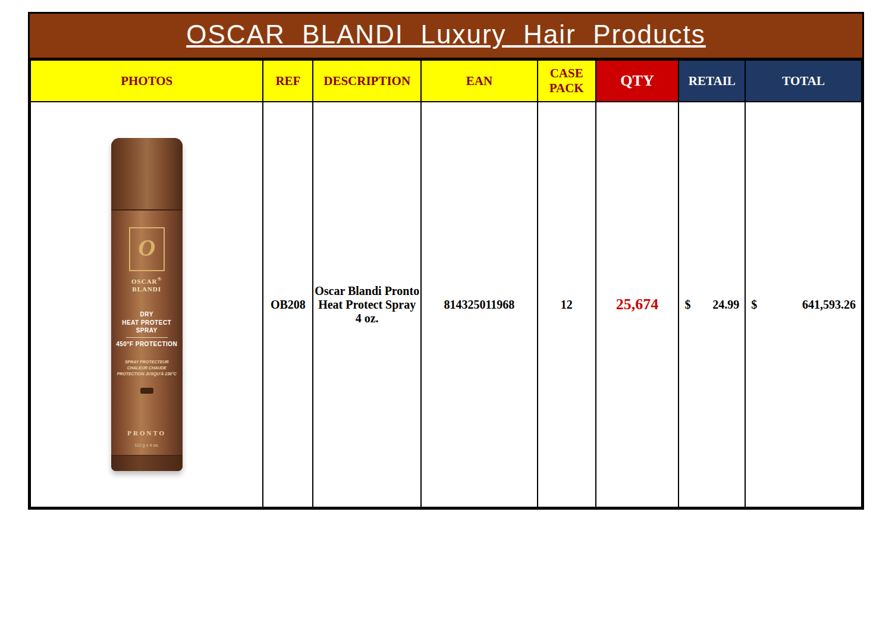OSCAR BLANDI Luxury Hair Products
| PHOTOS | REF | DESCRIPTION | EAN | CASE PACK | QTY | RETAIL | TOTAL |
| --- | --- | --- | --- | --- | --- | --- | --- |
| O OSCAR ® BLANDI DRY HEAT PROTECT SPRAY 450°F PROTECTION SPRAY PROTECTEUR CHALEUR CHAUDE PROTECTION JUSQU'À 230°C PRONTO 112 g e 4 oz. | OB208 | Oscar Blandi Pronto Heat Protect Spray 4 oz. | 814325011968 | 12 | 25,674 | $ 24.99 | $ 641,593.26 |